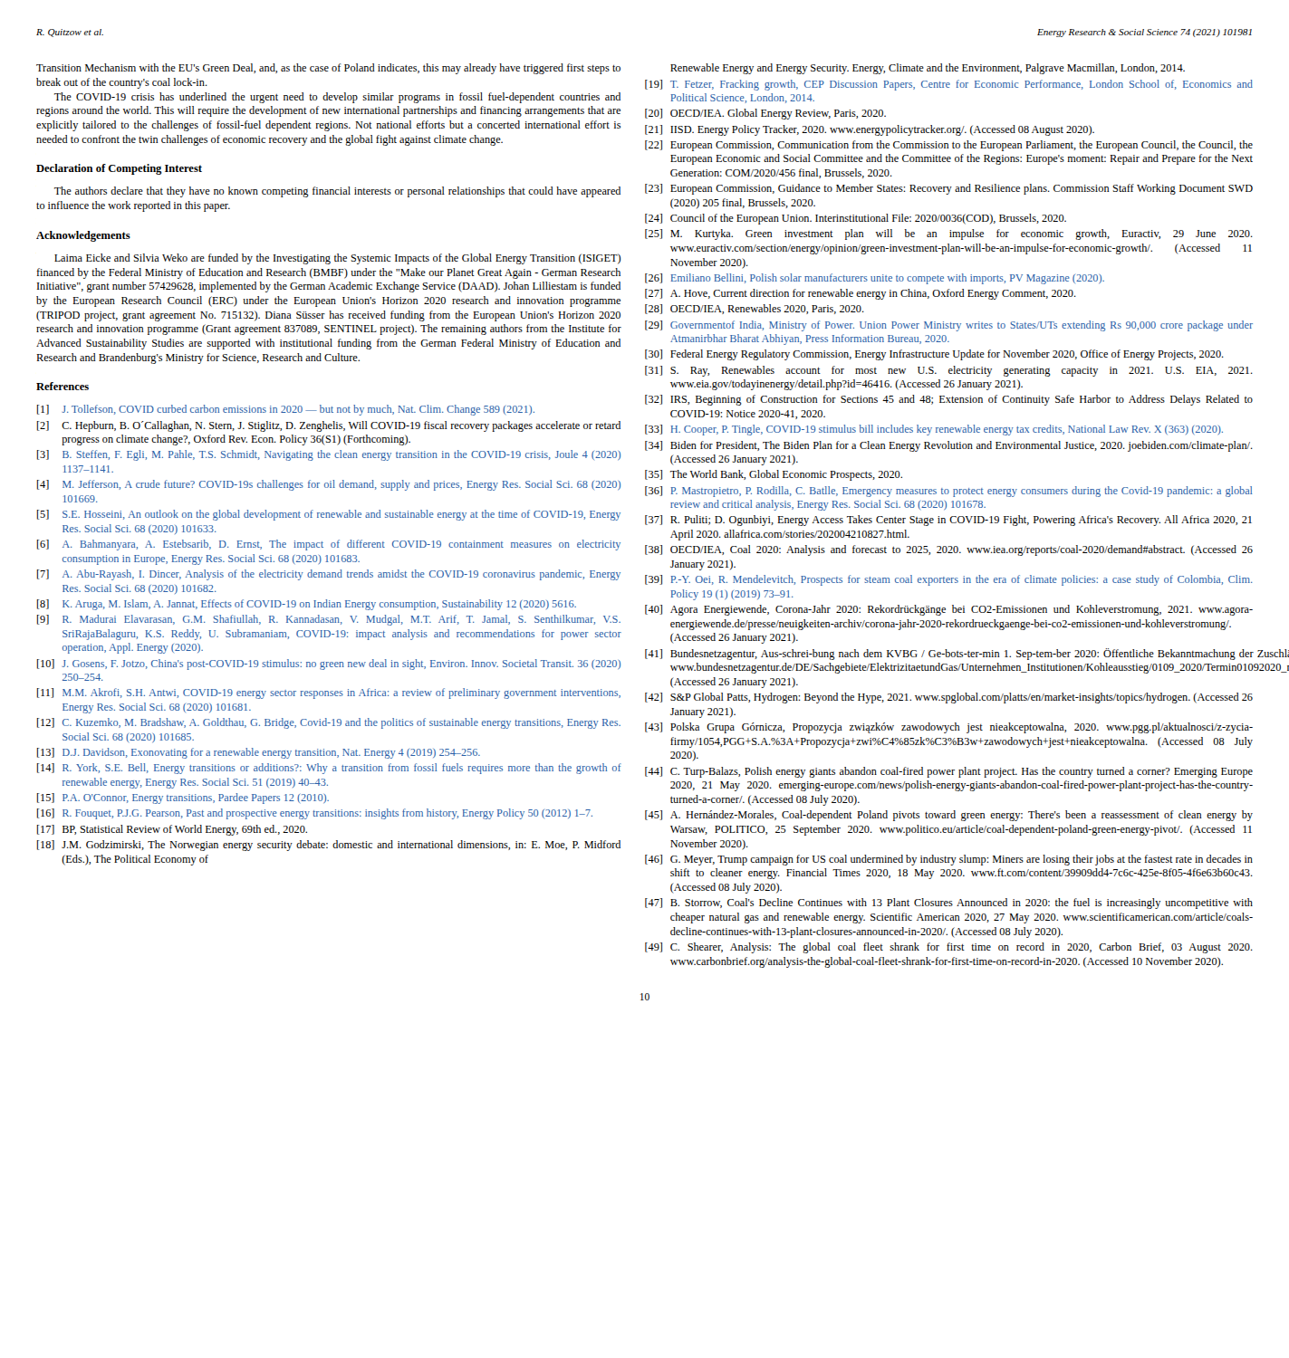R. Quitzow et al.
Energy Research & Social Science 74 (2021) 101981
Transition Mechanism with the EU's Green Deal, and, as the case of Poland indicates, this may already have triggered first steps to break out of the country's coal lock-in.
The COVID-19 crisis has underlined the urgent need to develop similar programs in fossil fuel-dependent countries and regions around the world. This will require the development of new international partnerships and financing arrangements that are explicitly tailored to the challenges of fossil-fuel dependent regions. Not national efforts but a concerted international effort is needed to confront the twin challenges of economic recovery and the global fight against climate change.
Declaration of Competing Interest
The authors declare that they have no known competing financial interests or personal relationships that could have appeared to influence the work reported in this paper.
Acknowledgements
Laima Eicke and Silvia Weko are funded by the Investigating the Systemic Impacts of the Global Energy Transition (ISIGET) financed by the Federal Ministry of Education and Research (BMBF) under the "Make our Planet Great Again - German Research Initiative", grant number 57429628, implemented by the German Academic Exchange Service (DAAD). Johan Lilliestam is funded by the European Research Council (ERC) under the European Union's Horizon 2020 research and innovation programme (TRIPOD project, grant agreement No. 715132). Diana Süsser has received funding from the European Union's Horizon 2020 research and innovation programme (Grant agreement 837089, SENTINEL project). The remaining authors from the Institute for Advanced Sustainability Studies are supported with institutional funding from the German Federal Ministry of Education and Research and Brandenburg's Ministry for Science, Research and Culture.
References
[1]
J. Tollefson, COVID curbed carbon emissions in 2020 — but not by much, Nat. Clim. Change 589 (2021).
[2]
C. Hepburn, B. O´Callaghan, N. Stern, J. Stiglitz, D. Zenghelis, Will COVID-19 fiscal recovery packages accelerate or retard progress on climate change?, Oxford Rev. Econ. Policy 36(S1) (Forthcoming).
[3]
B. Steffen, F. Egli, M. Pahle, T.S. Schmidt, Navigating the clean energy transition in the COVID-19 crisis, Joule 4 (2020) 1137–1141.
[4]
M. Jefferson, A crude future? COVID-19s challenges for oil demand, supply and prices, Energy Res. Social Sci. 68 (2020) 101669.
[5]
S.E. Hosseini, An outlook on the global development of renewable and sustainable energy at the time of COVID-19, Energy Res. Social Sci. 68 (2020) 101633.
[6]
A. Bahmanyara, A. Estebsarib, D. Ernst, The impact of different COVID-19 containment measures on electricity consumption in Europe, Energy Res. Social Sci. 68 (2020) 101683.
[7]
A. Abu-Rayash, I. Dincer, Analysis of the electricity demand trends amidst the COVID-19 coronavirus pandemic, Energy Res. Social Sci. 68 (2020) 101682.
[8]
K. Aruga, M. Islam, A. Jannat, Effects of COVID-19 on Indian Energy consumption, Sustainability 12 (2020) 5616.
[9]
R. Madurai Elavarasan, G.M. Shafiullah, R. Kannadasan, V. Mudgal, M.T. Arif, T. Jamal, S. Senthilkumar, V.S. SriRajaBalaguru, K.S. Reddy, U. Subramaniam, COVID-19: impact analysis and recommendations for power sector operation, Appl. Energy (2020).
[10]
J. Gosens, F. Jotzo, China's post-COVID-19 stimulus: no green new deal in sight, Environ. Innov. Societal Transit. 36 (2020) 250–254.
[11]
M.M. Akrofi, S.H. Antwi, COVID-19 energy sector responses in Africa: a review of preliminary government interventions, Energy Res. Social Sci. 68 (2020) 101681.
[12]
C. Kuzemko, M. Bradshaw, A. Goldthau, G. Bridge, Covid-19 and the politics of sustainable energy transitions, Energy Res. Social Sci. 68 (2020) 101685.
[13]
D.J. Davidson, Exonovating for a renewable energy transition, Nat. Energy 4 (2019) 254–256.
[14]
R. York, S.E. Bell, Energy transitions or additions?: Why a transition from fossil fuels requires more than the growth of renewable energy, Energy Res. Social Sci. 51 (2019) 40–43.
[15]
P.A. O'Connor, Energy transitions, Pardee Papers 12 (2010).
[16]
R. Fouquet, P.J.G. Pearson, Past and prospective energy transitions: insights from history, Energy Policy 50 (2012) 1–7.
[17]
BP, Statistical Review of World Energy, 69th ed., 2020.
[18]
J.M. Godzimirski, The Norwegian energy security debate: domestic and international dimensions, in: E. Moe, P. Midford (Eds.), The Political Economy of
Renewable Energy and Energy Security. Energy, Climate and the Environment, Palgrave Macmillan, London, 2014.
[19]
T. Fetzer, Fracking growth, CEP Discussion Papers, Centre for Economic Performance, London School of, Economics and Political Science, London, 2014.
[20]
OECD/IEA. Global Energy Review, Paris, 2020.
[21]
IISD. Energy Policy Tracker, 2020. www.energypolicytracker.org/. (Accessed 08 August 2020).
[22]
European Commission, Communication from the Commission to the European Parliament, the European Council, the Council, the European Economic and Social Committee and the Committee of the Regions: Europe's moment: Repair and Prepare for the Next Generation: COM/2020/456 final, Brussels, 2020.
[23]
European Commission, Guidance to Member States: Recovery and Resilience plans. Commission Staff Working Document SWD (2020) 205 final, Brussels, 2020.
[24]
Council of the European Union. Interinstitutional File: 2020/0036(COD), Brussels, 2020.
[25]
M. Kurtyka. Green investment plan will be an impulse for economic growth, Euractiv, 29 June 2020. www.euractiv.com/section/energy/opinion/green-investment-plan-will-be-an-impulse-for-economic-growth/. (Accessed 11 November 2020).
[26]
Emiliano Bellini, Polish solar manufacturers unite to compete with imports, PV Magazine (2020).
[27]
A. Hove, Current direction for renewable energy in China, Oxford Energy Comment, 2020.
[28]
OECD/IEA, Renewables 2020, Paris, 2020.
[29]
Governmentof India, Ministry of Power. Union Power Ministry writes to States/UTs extending Rs 90,000 crore package under Atmanirbhar Bharat Abhiyan, Press Information Bureau, 2020.
[30]
Federal Energy Regulatory Commission, Energy Infrastructure Update for November 2020, Office of Energy Projects, 2020.
[31]
S. Ray, Renewables account for most new U.S. electricity generating capacity in 2021. U.S. EIA, 2021. www.eia.gov/todayinenergy/detail.php?id=46416. (Accessed 26 January 2021).
[32]
IRS, Beginning of Construction for Sections 45 and 48; Extension of Continuity Safe Harbor to Address Delays Related to COVID-19: Notice 2020-41, 2020.
[33]
H. Cooper, P. Tingle, COVID-19 stimulus bill includes key renewable energy tax credits, National Law Rev. X (363) (2020).
[34]
Biden for President, The Biden Plan for a Clean Energy Revolution and Environmental Justice, 2020. joebiden.com/climate-plan/. (Accessed 26 January 2021).
[35]
The World Bank, Global Economic Prospects, 2020.
[36]
P. Mastropietro, P. Rodilla, C. Batlle, Emergency measures to protect energy consumers during the Covid-19 pandemic: a global review and critical analysis, Energy Res. Social Sci. 68 (2020) 101678.
[37]
R. Puliti; D. Ogunbiyi, Energy Access Takes Center Stage in COVID-19 Fight, Powering Africa's Recovery. All Africa 2020, 21 April 2020. allafrica.com/stories/202004210827.html.
[38]
OECD/IEA, Coal 2020: Analysis and forecast to 2025, 2020. www.iea.org/reports/coal-2020/demand#abstract. (Accessed 26 January 2021).
[39]
P.-Y. Oei, R. Mendelevitch, Prospects for steam coal exporters in the era of climate policies: a case study of Colombia, Clim. Policy 19 (1) (2019) 73–91.
[40]
Agora Energiewende, Corona-Jahr 2020: Rekordrückgänge bei CO2-Emissionen und Kohleverstromung, 2021. www.agora-energiewende.de/presse/neuigkeiten-archiv/corona-jahr-2020-rekordrueckgaenge-bei-co2-emissionen-und-kohleverstromung/. (Accessed 26 January 2021).
[41]
Bundesnetzagentur, Aus-schrei-bung nach dem KVBG / Ge-bots-ter-min 1. Sep-tem-ber 2020: Öffentliche Bekanntmachung der Zuschläge, 2020. www.bundesnetzagentur.de/DE/Sachgebiete/ElektrizitaetundGas/Unternehmen_Institutionen/Kohleausstieg/0109_2020/Termin01092020_node.html. (Accessed 26 January 2021).
[42]
S&P Global Patts, Hydrogen: Beyond the Hype, 2021. www.spglobal.com/platts/en/market-insights/topics/hydrogen. (Accessed 26 January 2021).
[43]
Polska Grupa Górnicza, Propozycja związków zawodowych jest nieakceptowalna, 2020. www.pgg.pl/aktualnosci/z-zycia-firmy/1054,PGG+S.A.%3A+Propozycja+zwi%C4%85zk%C3%B3w+zawodowych+jest+nieakceptowalna. (Accessed 08 July 2020).
[44]
C. Turp-Balazs, Polish energy giants abandon coal-fired power plant project. Has the country turned a corner? Emerging Europe 2020, 21 May 2020. emerging-europe.com/news/polish-energy-giants-abandon-coal-fired-power-plant-project-has-the-country-turned-a-corner/. (Accessed 08 July 2020).
[45]
A. Hernández-Morales, Coal-dependent Poland pivots toward green energy: There's been a reassessment of clean energy by Warsaw, POLITICO, 25 September 2020. www.politico.eu/article/coal-dependent-poland-green-energy-pivot/. (Accessed 11 November 2020).
[46]
G. Meyer, Trump campaign for US coal undermined by industry slump: Miners are losing their jobs at the fastest rate in decades in shift to cleaner energy. Financial Times 2020, 18 May 2020. www.ft.com/content/39909dd4-7c6c-425e-8f05-4f6e63b60c43. (Accessed 08 July 2020).
[47]
B. Storrow, Coal's Decline Continues with 13 Plant Closures Announced in 2020: the fuel is increasingly uncompetitive with cheaper natural gas and renewable energy. Scientific American 2020, 27 May 2020. www.scientificamerican.com/article/coals-decline-continues-with-13-plant-closures-announced-in-2020/. (Accessed 08 July 2020).
[49]
C. Shearer, Analysis: The global coal fleet shrank for first time on record in 2020, Carbon Brief, 03 August 2020. www.carbonbrief.org/analysis-the-global-coal-fleet-shrank-for-first-time-on-record-in-2020. (Accessed 10 November 2020).
10